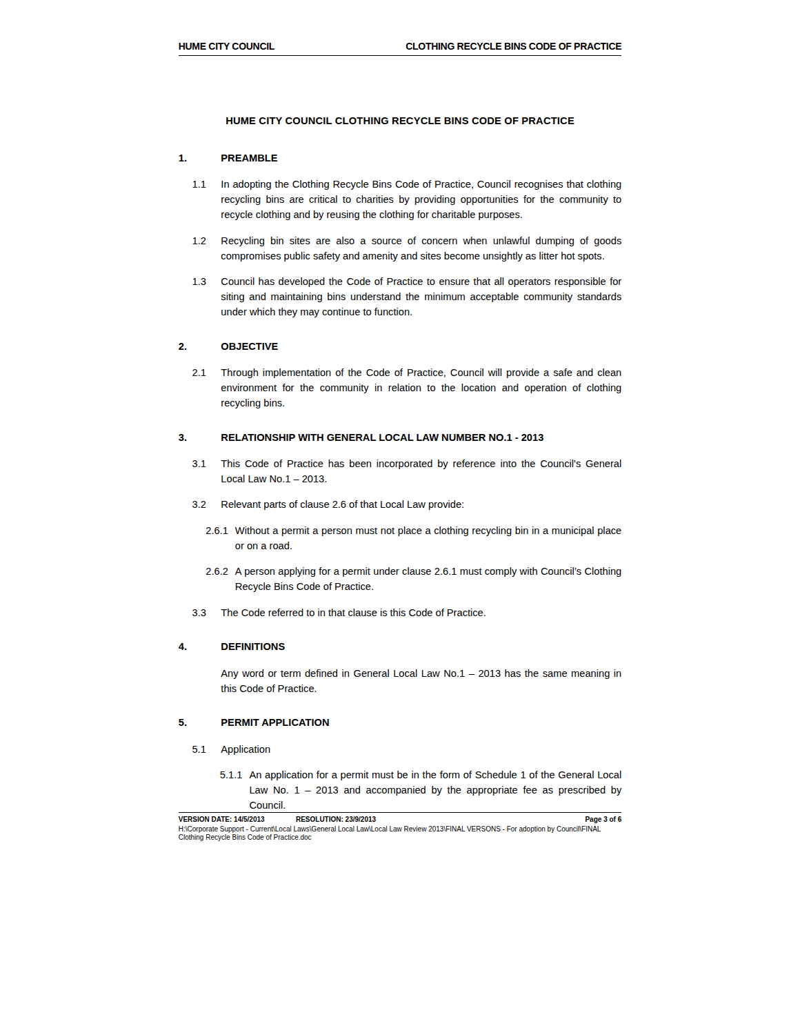HUME CITY COUNCIL
CLOTHING RECYCLE BINS CODE OF PRACTICE
HUME CITY COUNCIL CLOTHING RECYCLE BINS CODE OF PRACTICE
1.
PREAMBLE
1.1
In adopting the Clothing Recycle Bins Code of Practice, Council recognises that clothing recycling bins are critical to charities by providing opportunities for the community to recycle clothing and by reusing the clothing for charitable purposes.
1.2
Recycling bin sites are also a source of concern when unlawful dumping of goods compromises public safety and amenity and sites become unsightly as litter hot spots.
1.3
Council has developed the Code of Practice to ensure that all operators responsible for siting and maintaining bins understand the minimum acceptable community standards under which they may continue to function.
2.
OBJECTIVE
2.1
Through implementation of the Code of Practice, Council will provide a safe and clean environment for the community in relation to the location and operation of clothing recycling bins.
3.
RELATIONSHIP WITH GENERAL LOCAL LAW NUMBER NO.1 - 2013
3.1
This Code of Practice has been incorporated by reference into the Council's General Local Law No.1 – 2013.
3.2
Relevant parts of clause 2.6 of that Local Law provide:
2.6.1
Without a permit a person must not place a clothing recycling bin in a municipal place or on a road.
2.6.2
A person applying for a permit under clause 2.6.1 must comply with Council’s Clothing Recycle Bins Code of Practice.
3.3
The Code referred to in that clause is this Code of Practice.
4.
DEFINITIONS
Any word or term defined in General Local Law No.1 – 2013 has the same meaning in this Code of Practice.
5.
PERMIT APPLICATION
5.1
Application
5.1.1
An application for a permit must be in the form of Schedule 1 of the General Local Law No. 1 – 2013 and accompanied by the appropriate fee as prescribed by Council.
VERSION DATE: 14/5/2013
RESOLUTION: 23/9/2013
Page 3 of 6
H:\Corporate Support - Current\Local Laws\General Local Law\Local Law Review 2013\FINAL VERSONS - For adoption by Council\FINAL Clothing Recycle Bins Code of Practice.doc